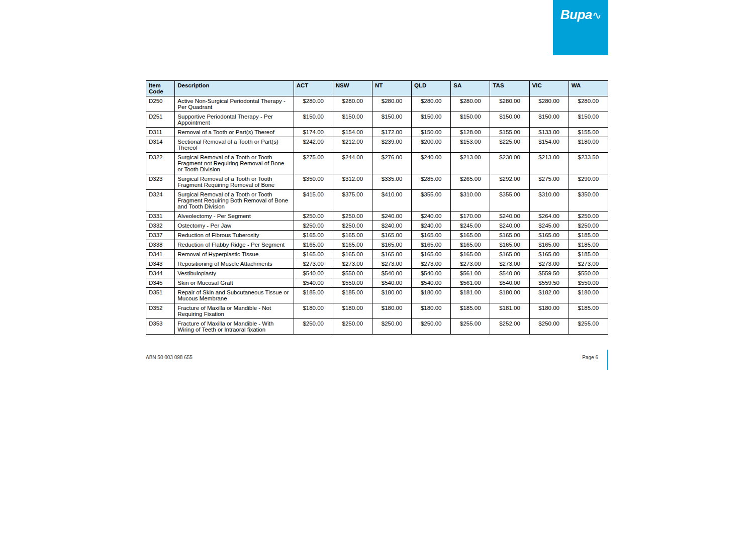Bupa∿
| Item Code | Description | ACT | NSW | NT | QLD | SA | TAS | VIC | WA |
| --- | --- | --- | --- | --- | --- | --- | --- | --- | --- |
| D250 | Active Non-Surgical Periodontal Therapy - Per Quadrant | $280.00 | $280.00 | $280.00 | $280.00 | $280.00 | $280.00 | $280.00 | $280.00 |
| D251 | Supportive Periodontal Therapy - Per Appointment | $150.00 | $150.00 | $150.00 | $150.00 | $150.00 | $150.00 | $150.00 | $150.00 |
| D311 | Removal of a Tooth or Part(s) Thereof | $174.00 | $154.00 | $172.00 | $150.00 | $128.00 | $155.00 | $133.00 | $155.00 |
| D314 | Sectional Removal of a Tooth or Part(s) Thereof | $242.00 | $212.00 | $239.00 | $200.00 | $153.00 | $225.00 | $154.00 | $180.00 |
| D322 | Surgical Removal of a Tooth or Tooth Fragment not Requiring Removal of Bone or Tooth Division | $275.00 | $244.00 | $276.00 | $240.00 | $213.00 | $230.00 | $213.00 | $233.50 |
| D323 | Surgical Removal of a Tooth or Tooth Fragment Requiring Removal of Bone | $350.00 | $312.00 | $335.00 | $285.00 | $265.00 | $292.00 | $275.00 | $290.00 |
| D324 | Surgical Removal of a Tooth or Tooth Fragment Requiring Both Removal of Bone and Tooth Division | $415.00 | $375.00 | $410.00 | $355.00 | $310.00 | $355.00 | $310.00 | $350.00 |
| D331 | Alveolectomy - Per Segment | $250.00 | $250.00 | $240.00 | $240.00 | $170.00 | $240.00 | $264.00 | $250.00 |
| D332 | Ostectomy - Per Jaw | $250.00 | $250.00 | $240.00 | $240.00 | $245.00 | $240.00 | $245.00 | $250.00 |
| D337 | Reduction of Fibrous Tuberosity | $165.00 | $165.00 | $165.00 | $165.00 | $165.00 | $165.00 | $165.00 | $185.00 |
| D338 | Reduction of Flabby Ridge - Per Segment | $165.00 | $165.00 | $165.00 | $165.00 | $165.00 | $165.00 | $165.00 | $185.00 |
| D341 | Removal of Hyperplastic Tissue | $165.00 | $165.00 | $165.00 | $165.00 | $165.00 | $165.00 | $165.00 | $185.00 |
| D343 | Repositioning of Muscle Attachments | $273.00 | $273.00 | $273.00 | $273.00 | $273.00 | $273.00 | $273.00 | $273.00 |
| D344 | Vestibuloplasty | $540.00 | $550.00 | $540.00 | $540.00 | $561.00 | $540.00 | $559.50 | $550.00 |
| D345 | Skin or Mucosal Graft | $540.00 | $550.00 | $540.00 | $540.00 | $561.00 | $540.00 | $559.50 | $550.00 |
| D351 | Repair of Skin and Subcutaneous Tissue or Mucous Membrane | $185.00 | $185.00 | $180.00 | $180.00 | $181.00 | $180.00 | $182.00 | $180.00 |
| D352 | Fracture of Maxilla or Mandible - Not Requiring Fixation | $180.00 | $180.00 | $180.00 | $180.00 | $185.00 | $181.00 | $180.00 | $185.00 |
| D353 | Fracture of Maxilla or Mandible - With Wiring of Teeth or Intraoral fixation | $250.00 | $250.00 | $250.00 | $250.00 | $255.00 | $252.00 | $250.00 | $255.00 |
ABN 50 003 098 655
Page 6